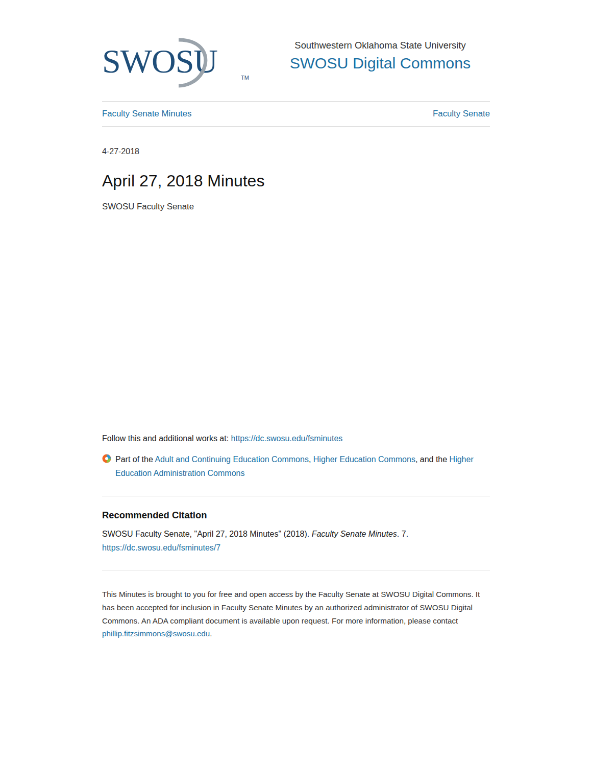SWOSU TM
Southwestern Oklahoma State University
SWOSU Digital Commons
Faculty Senate Minutes Faculty Senate
4-27-2018
April 27, 2018 Minutes
SWOSU Faculty Senate
Follow this and additional works at: https://dc.swosu.edu/fsminutes
Part of the Adult and Continuing Education Commons, Higher Education Commons, and the Higher Education Administration Commons
Recommended Citation
SWOSU Faculty Senate, "April 27, 2018 Minutes" (2018). Faculty Senate Minutes. 7.
https://dc.swosu.edu/fsminutes/7
This Minutes is brought to you for free and open access by the Faculty Senate at SWOSU Digital Commons. It has been accepted for inclusion in Faculty Senate Minutes by an authorized administrator of SWOSU Digital Commons. An ADA compliant document is available upon request. For more information, please contact phillip.fitzsimmons@swosu.edu.